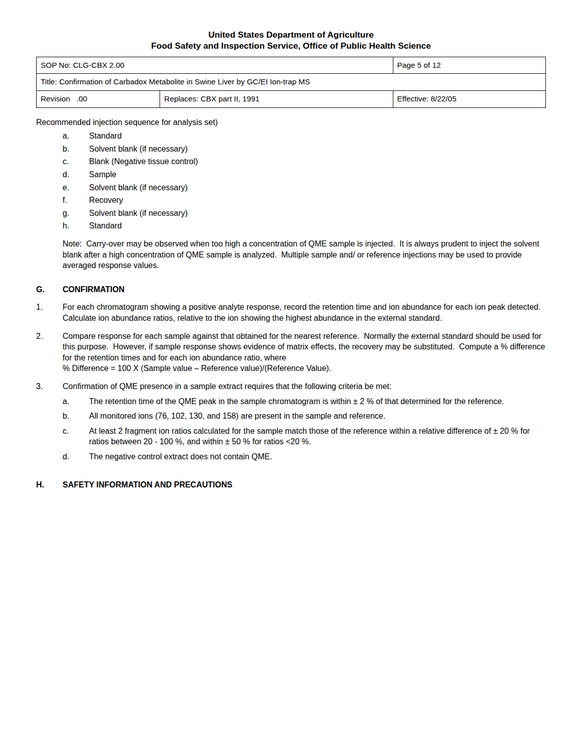United States Department of Agriculture
Food Safety and Inspection Service, Office of Public Health Science
| SOP No: CLG-CBX 2.00 | Page 5 of 12 |
| Title: Confirmation of Carbadox Metabolite in Swine Liver by GC/EI Ion-trap MS |
| Revision .00 | Replaces: CBX part II, 1991 | Effective: 8/22/05 |
Recommended injection sequence for analysis set)
| a. | Standard |
| b. | Solvent blank (if necessary) |
| c. | Blank (Negative tissue control) |
| d. | Sample |
| e. | Solvent blank (if necessary) |
| f. | Recovery |
| g. | Solvent blank (if necessary) |
| h. | Standard |
Note: Carry-over may be observed when too high a concentration of QME sample is injected. It is always prudent to inject the solvent blank after a high concentration of QME sample is analyzed. Multiple sample and/ or reference injections may be used to provide averaged response values.
| G. | CONFIRMATION |
| 1. | For each chromatogram showing a positive analyte response, record the retention time and ion abundance for each ion peak detected. Calculate ion abundance ratios, relative to the ion showing the highest abundance in the external standard. |
| 2. | Compare response for each sample against that obtained for the nearest reference. Normally the external standard should be used for this purpose. However, if sample response shows evidence of matrix effects, the recovery may be substituted. Compute a % difference for the retention times and for each ion abundance ratio, where % Difference = 100 X (Sample value – Reference value)/(Reference Value). |
| 3. | Confirmation of QME presence in a sample extract requires that the following criteria be met: / a. / The retention time of the QME peak in the sample chromatogram is within ± 2 % of that determined for the reference. / / b. / All monitored ions (76, 102, 130, and 158) are present in the sample and reference. / / c. / At least 2 fragment ion ratios calculated for the sample match those of the reference within a relative difference of ± 20 % for ratios between 20 - 100 %, and within ± 50 % for ratios <20 %. / / d. / The negative control extract does not contain QME. / |
| H. | SAFETY INFORMATION AND PRECAUTIONS |